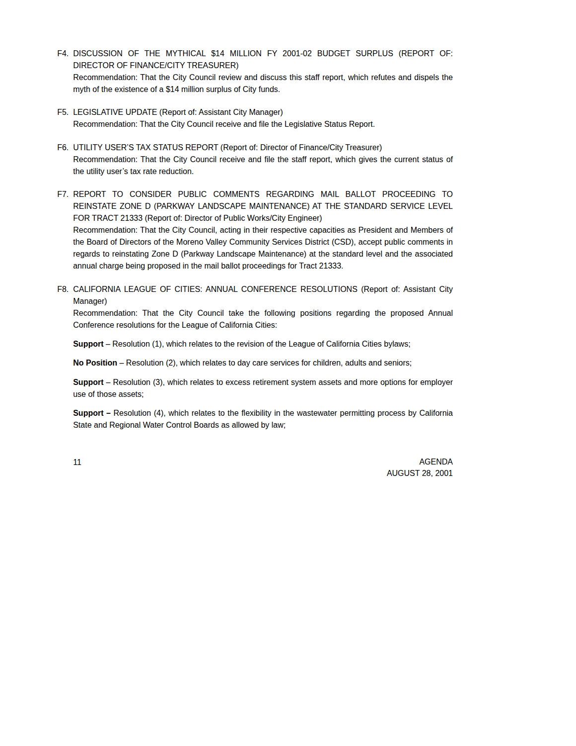F4.
DISCUSSION OF THE MYTHICAL $14 MILLION FY 2001-02 BUDGET SURPLUS (REPORT OF: DIRECTOR OF FINANCE/CITY TREASURER)
Recommendation: That the City Council review and discuss this staff report, which refutes and dispels the myth of the existence of a $14 million surplus of City funds.
F5.
LEGISLATIVE UPDATE (Report of: Assistant City Manager)
Recommendation: That the City Council receive and file the Legislative Status Report.
F6.
UTILITY USER’S TAX STATUS REPORT (Report of: Director of Finance/City Treasurer)
Recommendation: That the City Council receive and file the staff report, which gives the current status of the utility user’s tax rate reduction.
F7.
REPORT TO CONSIDER PUBLIC COMMENTS REGARDING MAIL BALLOT PROCEEDING TO REINSTATE ZONE D (PARKWAY LANDSCAPE MAINTENANCE) AT THE STANDARD SERVICE LEVEL FOR TRACT 21333 (Report of: Director of Public Works/City Engineer)
Recommendation: That the City Council, acting in their respective capacities as President and Members of the Board of Directors of the Moreno Valley Community Services District (CSD), accept public comments in regards to reinstating Zone D (Parkway Landscape Maintenance) at the standard level and the associated annual charge being proposed in the mail ballot proceedings for Tract 21333.
F8.
CALIFORNIA LEAGUE OF CITIES: ANNUAL CONFERENCE RESOLUTIONS (Report of: Assistant City Manager)
Recommendation: That the City Council take the following positions regarding the proposed Annual Conference resolutions for the League of California Cities:
Support – Resolution (1), which relates to the revision of the League of California Cities bylaws;
No Position – Resolution (2), which relates to day care services for children, adults and seniors;
Support – Resolution (3), which relates to excess retirement system assets and more options for employer use of those assets;
Support – Resolution (4), which relates to the flexibility in the wastewater permitting process by California State and Regional Water Control Boards as allowed by law;
11
AGENDA
AUGUST 28, 2001